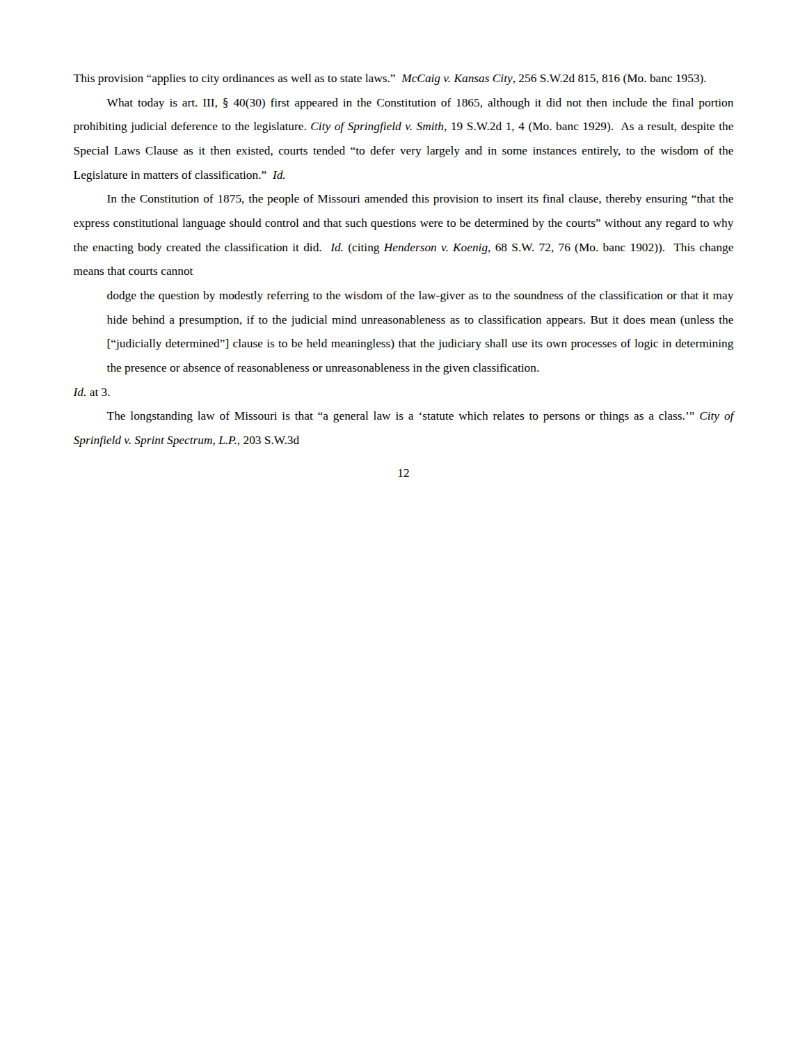This provision “applies to city ordinances as well as to state laws.” McCaig v. Kansas City, 256 S.W.2d 815, 816 (Mo. banc 1953).
What today is art. III, § 40(30) first appeared in the Constitution of 1865, although it did not then include the final portion prohibiting judicial deference to the legislature. City of Springfield v. Smith, 19 S.W.2d 1, 4 (Mo. banc 1929). As a result, despite the Special Laws Clause as it then existed, courts tended “to defer very largely and in some instances entirely, to the wisdom of the Legislature in matters of classification.” Id.
In the Constitution of 1875, the people of Missouri amended this provision to insert its final clause, thereby ensuring “that the express constitutional language should control and that such questions were to be determined by the courts” without any regard to why the enacting body created the classification it did. Id. (citing Henderson v. Koenig, 68 S.W. 72, 76 (Mo. banc 1902)). This change means that courts cannot
dodge the question by modestly referring to the wisdom of the law-giver as to the soundness of the classification or that it may hide behind a presumption, if to the judicial mind unreasonableness as to classification appears. But it does mean (unless the [“judicially determined”] clause is to be held meaningless) that the judiciary shall use its own processes of logic in determining the presence or absence of reasonableness or unreasonableness in the given classification.
Id. at 3.
The longstanding law of Missouri is that “a general law is a ‘statute which relates to persons or things as a class.’” City of Sprinfield v. Sprint Spectrum, L.P., 203 S.W.3d
12